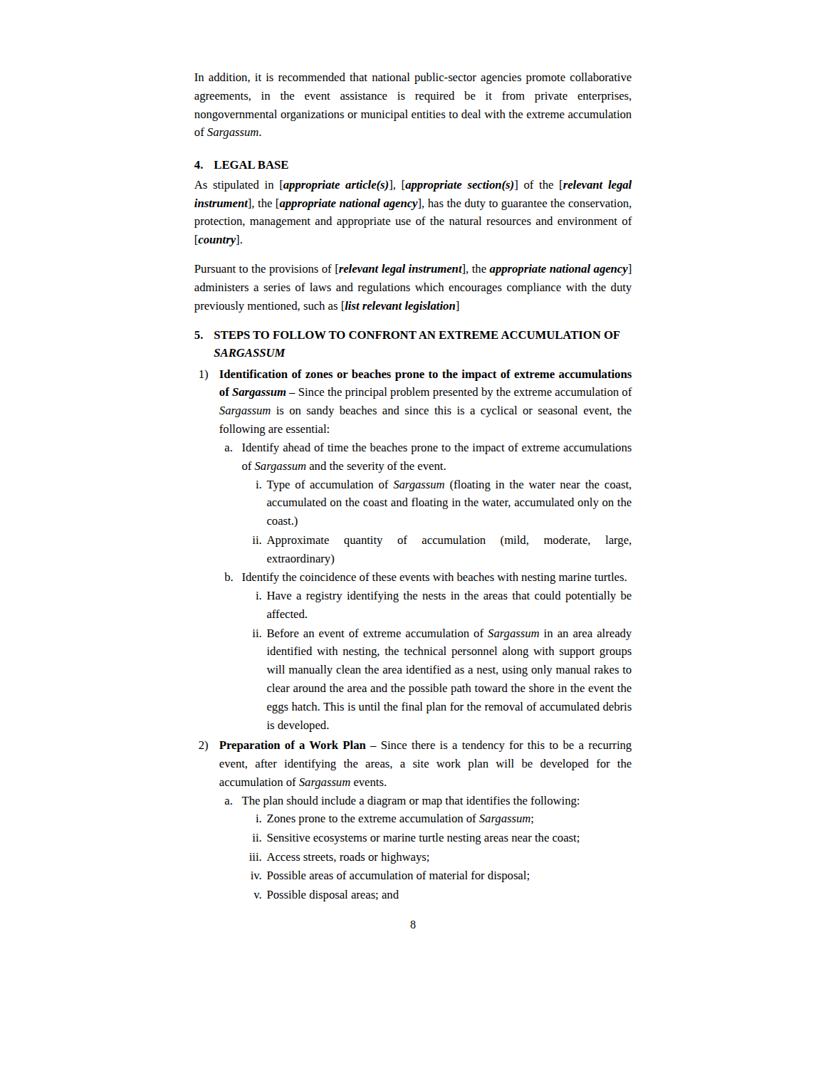In addition, it is recommended that national public-sector agencies promote collaborative agreements, in the event assistance is required be it from private enterprises, nongovernmental organizations or municipal entities to deal with the extreme accumulation of Sargassum.
4. LEGAL BASE
As stipulated in [appropriate article(s)], [appropriate section(s)] of the [relevant legal instrument], the [appropriate national agency], has the duty to guarantee the conservation, protection, management and appropriate use of the natural resources and environment of [country].
Pursuant to the provisions of [relevant legal instrument], the appropriate national agency] administers a series of laws and regulations which encourages compliance with the duty previously mentioned, such as [list relevant legislation]
5. STEPS TO FOLLOW TO CONFRONT AN EXTREME ACCUMULATION OF SARGASSUM
Identification of zones or beaches prone to the impact of extreme accumulations of Sargassum – Since the principal problem presented by the extreme accumulation of Sargassum is on sandy beaches and since this is a cyclical or seasonal event, the following are essential:
Identify ahead of time the beaches prone to the impact of extreme accumulations of Sargassum and the severity of the event.
Type of accumulation of Sargassum (floating in the water near the coast, accumulated on the coast and floating in the water, accumulated only on the coast.)
Approximate quantity of accumulation (mild, moderate, large, extraordinary)
Identify the coincidence of these events with beaches with nesting marine turtles.
Have a registry identifying the nests in the areas that could potentially be affected.
Before an event of extreme accumulation of Sargassum in an area already identified with nesting, the technical personnel along with support groups will manually clean the area identified as a nest, using only manual rakes to clear around the area and the possible path toward the shore in the event the eggs hatch. This is until the final plan for the removal of accumulated debris is developed.
Preparation of a Work Plan – Since there is a tendency for this to be a recurring event, after identifying the areas, a site work plan will be developed for the accumulation of Sargassum events.
The plan should include a diagram or map that identifies the following:
Zones prone to the extreme accumulation of Sargassum;
Sensitive ecosystems or marine turtle nesting areas near the coast;
Access streets, roads or highways;
Possible areas of accumulation of material for disposal;
Possible disposal areas; and
8